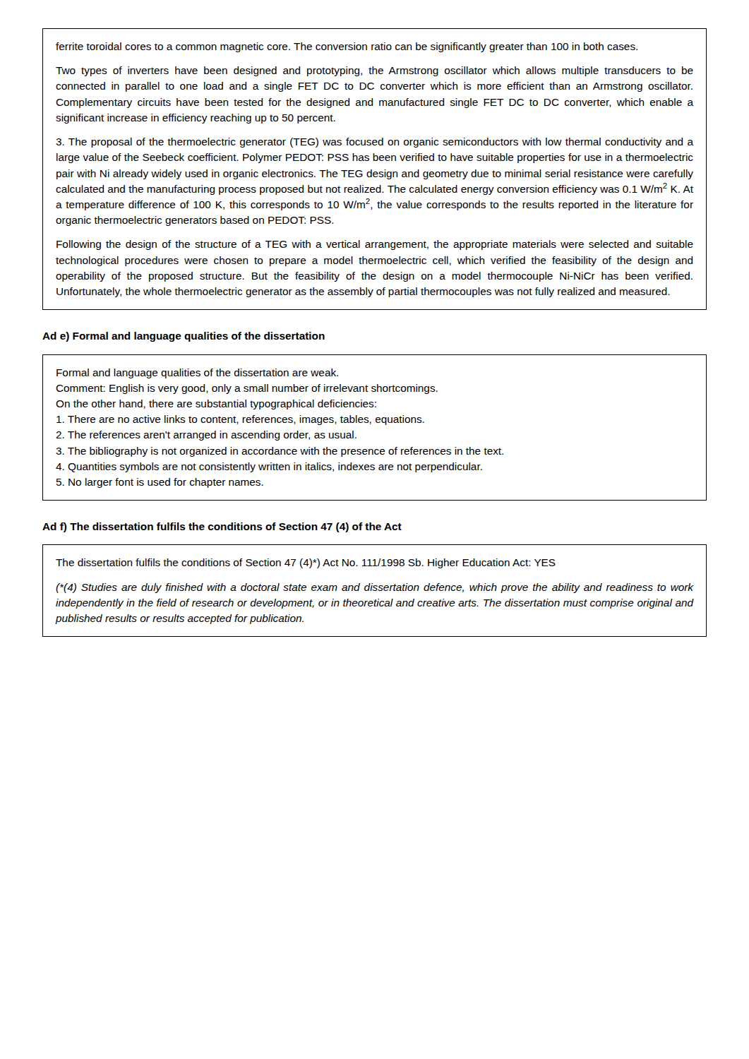ferrite toroidal cores to a common magnetic core. The conversion ratio can be significantly greater than 100 in both cases.
Two types of inverters have been designed and prototyping, the Armstrong oscillator which allows multiple transducers to be connected in parallel to one load and a single FET DC to DC converter which is more efficient than an Armstrong oscillator. Complementary circuits have been tested for the designed and manufactured single FET DC to DC converter, which enable a significant increase in efficiency reaching up to 50 percent.
3. The proposal of the thermoelectric generator (TEG) was focused on organic semiconductors with low thermal conductivity and a large value of the Seebeck coefficient. Polymer PEDOT: PSS has been verified to have suitable properties for use in a thermoelectric pair with Ni already widely used in organic electronics. The TEG design and geometry due to minimal serial resistance were carefully calculated and the manufacturing process proposed but not realized. The calculated energy conversion efficiency was 0.1 W/m2 K. At a temperature difference of 100 K, this corresponds to 10 W/m2, the value corresponds to the results reported in the literature for organic thermoelectric generators based on PEDOT: PSS.
Following the design of the structure of a TEG with a vertical arrangement, the appropriate materials were selected and suitable technological procedures were chosen to prepare a model thermoelectric cell, which verified the feasibility of the design and operability of the proposed structure. But the feasibility of the design on a model thermocouple Ni-NiCr has been verified. Unfortunately, the whole thermoelectric generator as the assembly of partial thermocouples was not fully realized and measured.
Ad e) Formal and language qualities of the dissertation
Formal and language qualities of the dissertation are weak.
Comment: English is very good, only a small number of irrelevant shortcomings.
On the other hand, there are substantial typographical deficiencies:
1. There are no active links to content, references, images, tables, equations.
2. The references aren't arranged in ascending order, as usual.
3. The bibliography is not organized in accordance with the presence of references in the text.
4. Quantities symbols are not consistently written in italics, indexes are not perpendicular.
5. No larger font is used for chapter names.
Ad f) The dissertation fulfils the conditions of Section 47 (4) of the Act
The dissertation fulfils the conditions of Section 47 (4)*) Act No. 111/1998 Sb. Higher Education Act: YES
(*(4) Studies are duly finished with a doctoral state exam and dissertation defence, which prove the ability and readiness to work independently in the field of research or development, or in theoretical and creative arts. The dissertation must comprise original and published results or results accepted for publication.